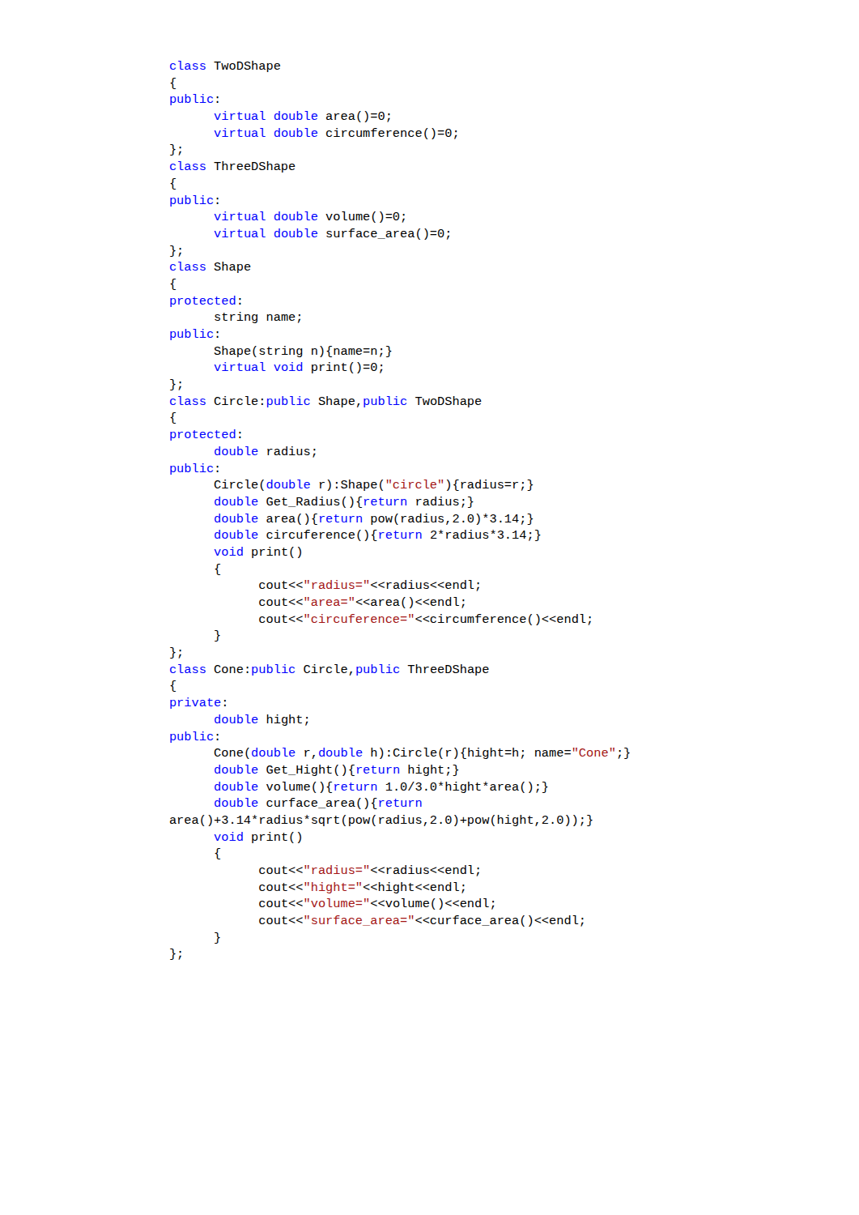class TwoDShape
{
public:
      virtual double area()=0;
      virtual double circumference()=0;
};
class ThreeDShape
{
public:
      virtual double volume()=0;
      virtual double surface_area()=0;
};
class Shape
{
protected:
      string name;
public:
      Shape(string n){name=n;}
      virtual void print()=0;
};
class Circle:public Shape,public TwoDShape
{
protected:
      double radius;
public:
      Circle(double r):Shape("circle"){radius=r;}
      double Get_Radius(){return radius;}
      double area(){return pow(radius,2.0)*3.14;}
      double circuference(){return 2*radius*3.14;}
      void print()
      {
            cout<<"radius="<<radius<<endl;
            cout<<"area="<<area()<<endl;
            cout<<"circuference="<<circumference()<<endl;
      }
};
class Cone:public Circle,public ThreeDShape
{
private:
      double hight;
public:
      Cone(double r,double h):Circle(r){hight=h; name="Cone";}
      double Get_Hight(){return hight;}
      double volume(){return 1.0/3.0*hight*area();}
      double curface_area(){return
area()+3.14*radius*sqrt(pow(radius,2.0)+pow(hight,2.0));}
      void print()
      {
            cout<<"radius="<<radius<<endl;
            cout<<"hight="<<hight<<endl;
            cout<<"volume="<<volume()<<endl;
            cout<<"surface_area="<<curface_area()<<endl;
      }
};